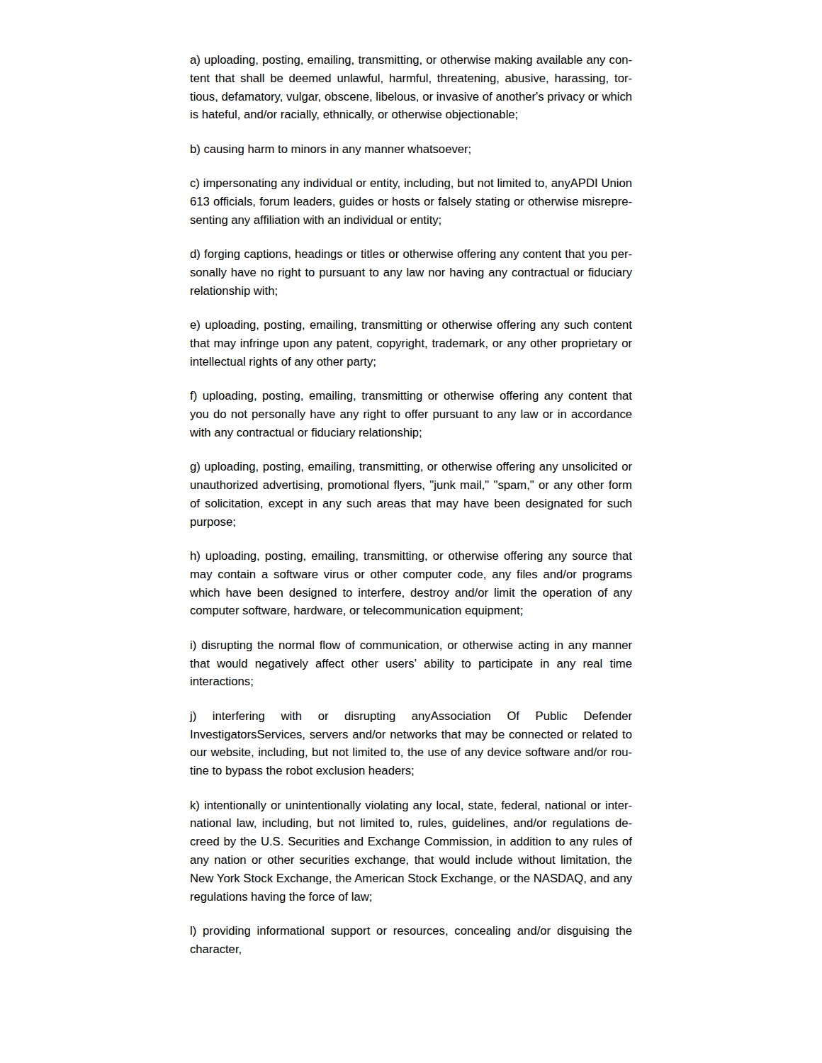a) uploading, posting, emailing, transmitting, or otherwise making available any content that shall be deemed unlawful, harmful, threatening, abusive, harassing, tortious, defamatory, vulgar, obscene, libelous, or invasive of another's privacy or which is hateful, and/or racially, ethnically, or otherwise objectionable;
b) causing harm to minors in any manner whatsoever;
c) impersonating any individual or entity, including, but not limited to, anyAPDI Union 613 officials, forum leaders, guides or hosts or falsely stating or otherwise misrepresenting any affiliation with an individual or entity;
d) forging captions, headings or titles or otherwise offering any content that you personally have no right to pursuant to any law nor having any contractual or fiduciary relationship with;
e) uploading, posting, emailing, transmitting or otherwise offering any such content that may infringe upon any patent, copyright, trademark, or any other proprietary or intellectual rights of any other party;
f) uploading, posting, emailing, transmitting or otherwise offering any content that you do not personally have any right to offer pursuant to any law or in accordance with any contractual or fiduciary relationship;
g) uploading, posting, emailing, transmitting, or otherwise offering any unsolicited or unauthorized advertising, promotional flyers, "junk mail," "spam," or any other form of solicitation, except in any such areas that may have been designated for such purpose;
h) uploading, posting, emailing, transmitting, or otherwise offering any source that may contain a software virus or other computer code, any files and/or programs which have been designed to interfere, destroy and/or limit the operation of any computer software, hardware, or telecommunication equipment;
i) disrupting the normal flow of communication, or otherwise acting in any manner that would negatively affect other users' ability to participate in any real time interactions;
j) interfering with or disrupting anyAssociation Of Public Defender InvestigatorsServices, servers and/or networks that may be connected or related to our website, including, but not limited to, the use of any device software and/or routine to bypass the robot exclusion headers;
k) intentionally or unintentionally violating any local, state, federal, national or international law, including, but not limited to, rules, guidelines, and/or regulations decreed by the U.S. Securities and Exchange Commission, in addition to any rules of any nation or other securities exchange, that would include without limitation, the New York Stock Exchange, the American Stock Exchange, or the NASDAQ, and any regulations having the force of law;
l) providing informational support or resources, concealing and/or disguising the character,